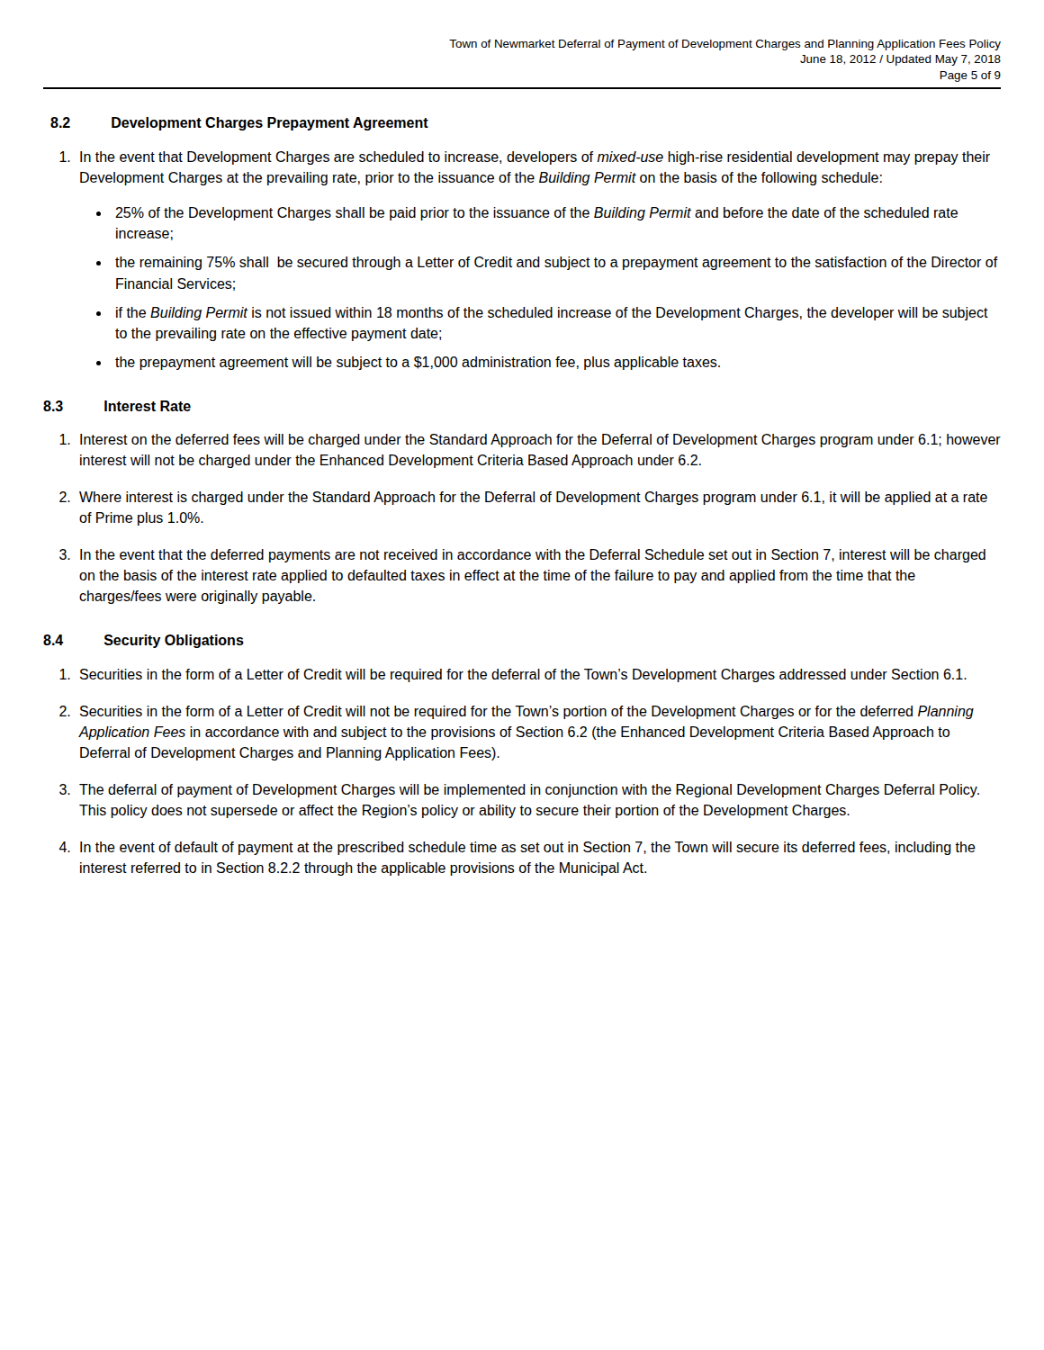Town of Newmarket Deferral of Payment of Development Charges and Planning Application Fees Policy
June 18, 2012 / Updated May 7, 2018
Page 5 of 9
8.2 Development Charges Prepayment Agreement
In the event that Development Charges are scheduled to increase, developers of mixed-use high-rise residential development may prepay their Development Charges at the prevailing rate, prior to the issuance of the Building Permit on the basis of the following schedule:
25% of the Development Charges shall be paid prior to the issuance of the Building Permit and before the date of the scheduled rate increase;
the remaining 75% shall be secured through a Letter of Credit and subject to a prepayment agreement to the satisfaction of the Director of Financial Services;
if the Building Permit is not issued within 18 months of the scheduled increase of the Development Charges, the developer will be subject to the prevailing rate on the effective payment date;
the prepayment agreement will be subject to a $1,000 administration fee, plus applicable taxes.
8.3 Interest Rate
Interest on the deferred fees will be charged under the Standard Approach for the Deferral of Development Charges program under 6.1; however interest will not be charged under the Enhanced Development Criteria Based Approach under 6.2.
Where interest is charged under the Standard Approach for the Deferral of Development Charges program under 6.1, it will be applied at a rate of Prime plus 1.0%.
In the event that the deferred payments are not received in accordance with the Deferral Schedule set out in Section 7, interest will be charged on the basis of the interest rate applied to defaulted taxes in effect at the time of the failure to pay and applied from the time that the charges/fees were originally payable.
8.4 Security Obligations
Securities in the form of a Letter of Credit will be required for the deferral of the Town’s Development Charges addressed under Section 6.1.
Securities in the form of a Letter of Credit will not be required for the Town’s portion of the Development Charges or for the deferred Planning Application Fees in accordance with and subject to the provisions of Section 6.2 (the Enhanced Development Criteria Based Approach to Deferral of Development Charges and Planning Application Fees).
The deferral of payment of Development Charges will be implemented in conjunction with the Regional Development Charges Deferral Policy. This policy does not supersede or affect the Region’s policy or ability to secure their portion of the Development Charges.
In the event of default of payment at the prescribed schedule time as set out in Section 7, the Town will secure its deferred fees, including the interest referred to in Section 8.2.2 through the applicable provisions of the Municipal Act.